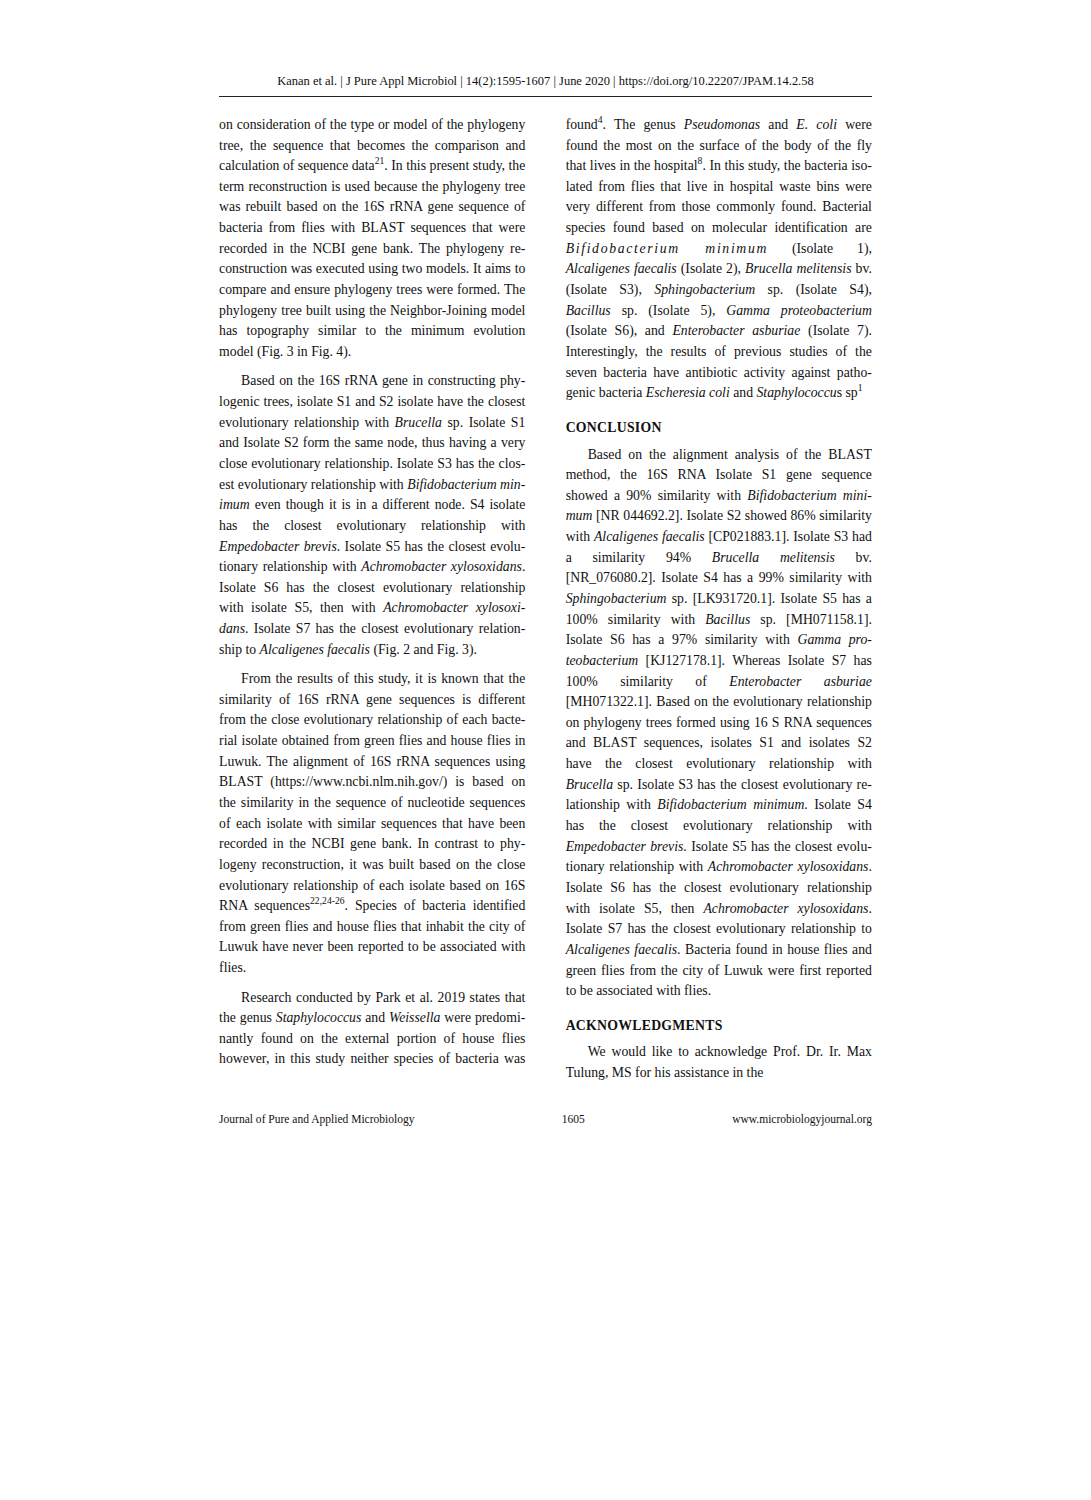Kanan et al. | J Pure Appl Microbiol | 14(2):1595-1607 | June 2020 | https://doi.org/10.22207/JPAM.14.2.58
on consideration of the type or model of the phylogeny tree, the sequence that becomes the comparison and calculation of sequence data21. In this present study, the term reconstruction is used because the phylogeny tree was rebuilt based on the 16S rRNA gene sequence of bacteria from flies with BLAST sequences that were recorded in the NCBI gene bank. The phylogeny reconstruction was executed using two models. It aims to compare and ensure phylogeny trees were formed. The phylogeny tree built using the Neighbor-Joining model has topography similar to the minimum evolution model (Fig. 3 in Fig. 4).
Based on the 16S rRNA gene in constructing phylogenic trees, isolate S1 and S2 isolate have the closest evolutionary relationship with Brucella sp. Isolate S1 and Isolate S2 form the same node, thus having a very close evolutionary relationship. Isolate S3 has the closest evolutionary relationship with Bifidobacterium minimum even though it is in a different node. S4 isolate has the closest evolutionary relationship with Empedobacter brevis. Isolate S5 has the closest evolutionary relationship with Achromobacter xylosoxidans. Isolate S6 has the closest evolutionary relationship with isolate S5, then with Achromobacter xylosoxidans. Isolate S7 has the closest evolutionary relationship to Alcaligenes faecalis (Fig. 2 and Fig. 3).
From the results of this study, it is known that the similarity of 16S rRNA gene sequences is different from the close evolutionary relationship of each bacterial isolate obtained from green flies and house flies in Luwuk. The alignment of 16S rRNA sequences using BLAST (https://www.ncbi.nlm.nih.gov/) is based on the similarity in the sequence of nucleotide sequences of each isolate with similar sequences that have been recorded in the NCBI gene bank. In contrast to phylogeny reconstruction, it was built based on the close evolutionary relationship of each isolate based on 16S RNA sequences22,24-26. Species of bacteria identified from green flies and house flies that inhabit the city of Luwuk have never been reported to be associated with flies.
Research conducted by Park et al. 2019 states that the genus Staphylococcus and Weissella were predominantly found on the external portion of house flies however, in this study neither species of bacteria was found4. The genus Pseudomonas and E. coli were found the most on the surface of the body of the fly that lives in the hospital8. In this study, the bacteria isolated from flies that live in hospital waste bins were very different from those commonly found. Bacterial species found based on molecular identification are Bifidobacterium minimum (Isolate 1), Alcaligenes faecalis (Isolate 2), Brucella melitensis bv. (Isolate S3), Sphingobacterium sp. (Isolate S4), Bacillus sp. (Isolate 5), Gamma proteobacterium (Isolate S6), and Enterobacter asburiae (Isolate 7). Interestingly, the results of previous studies of the seven bacteria have antibiotic activity against pathogenic bacteria Escheresia coli and Staphylococcus sp1
Conclusion
Based on the alignment analysis of the BLAST method, the 16S RNA Isolate S1 gene sequence showed a 90% similarity with Bifidobacterium minimum [NR 044692.2]. Isolate S2 showed 86% similarity with Alcaligenes faecalis [CP021883.1]. Isolate S3 had a similarity 94% Brucella melitensis bv. [NR_076080.2]. Isolate S4 has a 99% similarity with Sphingobacterium sp. [LK931720.1]. Isolate S5 has a 100% similarity with Bacillus sp. [MH071158.1]. Isolate S6 has a 97% similarity with Gamma proteobacterium [KJ127178.1]. Whereas Isolate S7 has 100% similarity of Enterobacter asburiae [MH071322.1]. Based on the evolutionary relationship on phylogeny trees formed using 16 S RNA sequences and BLAST sequences, isolates S1 and isolates S2 have the closest evolutionary relationship with Brucella sp. Isolate S3 has the closest evolutionary relationship with Bifidobacterium minimum. Isolate S4 has the closest evolutionary relationship with Empedobacter brevis. Isolate S5 has the closest evolutionary relationship with Achromobacter xylosoxidans. Isolate S6 has the closest evolutionary relationship with isolate S5, then Achromobacter xylosoxidans. Isolate S7 has the closest evolutionary relationship to Alcaligenes faecalis. Bacteria found in house flies and green flies from the city of Luwuk were first reported to be associated with flies.
Acknowledgments
We would like to acknowledge Prof. Dr. Ir. Max Tulung, MS for his assistance in the
Journal of Pure and Applied Microbiology
1605
www.microbiologyjournal.org